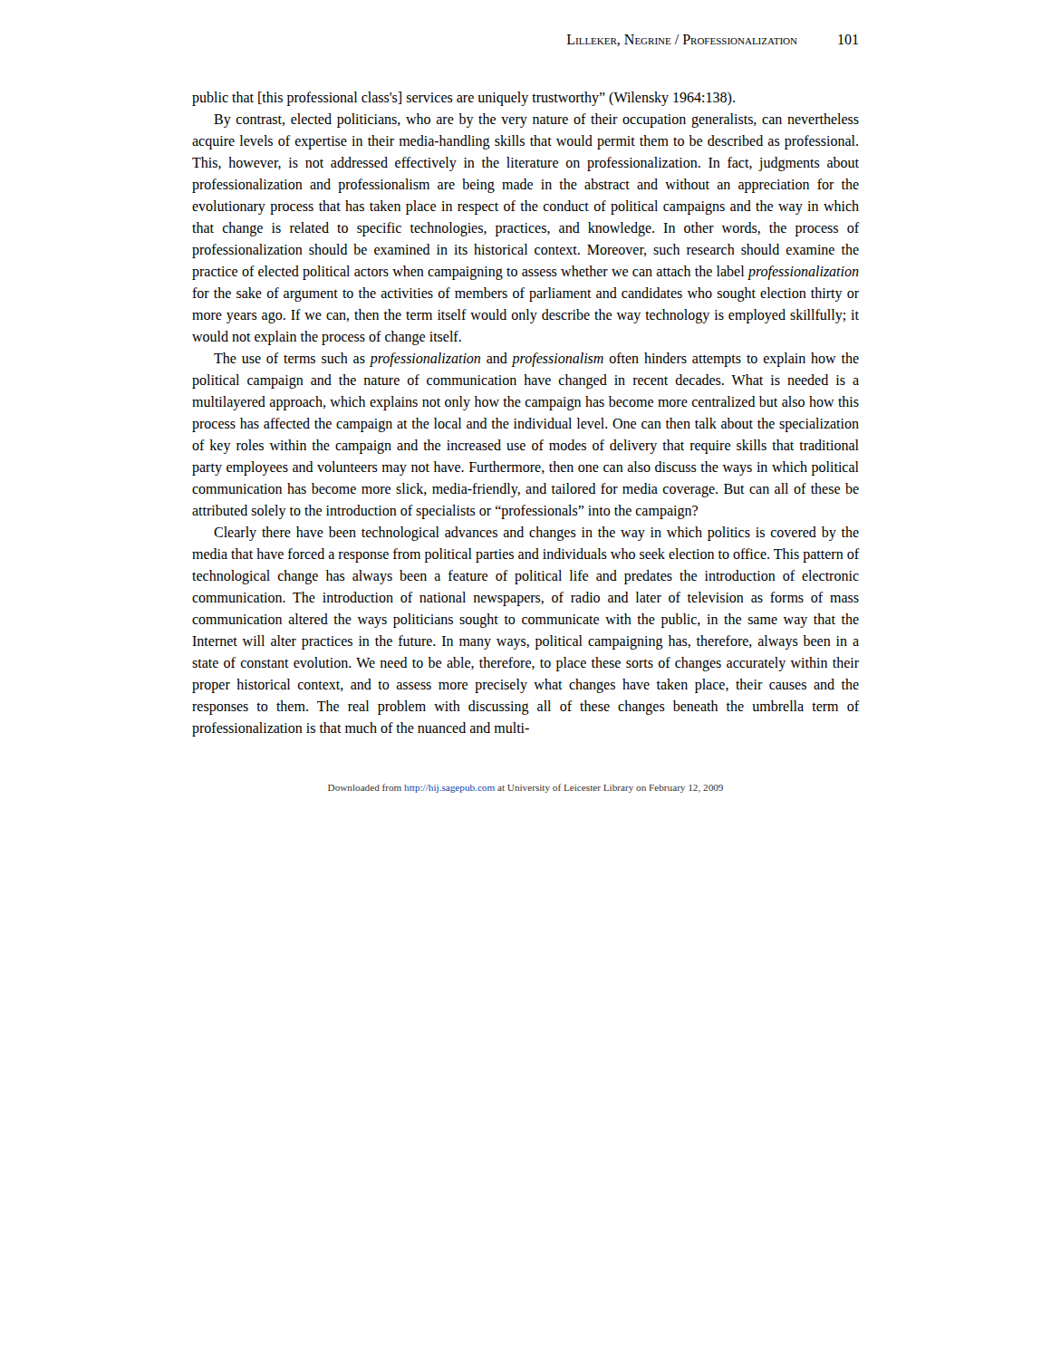Lilleker, Negrine / Professionalization 101
public that [this professional class's] services are uniquely trustworthy” (Wilensky 1964:138).
By contrast, elected politicians, who are by the very nature of their occupation generalists, can nevertheless acquire levels of expertise in their media-handling skills that would permit them to be described as professional. This, however, is not addressed effectively in the literature on professionalization. In fact, judgments about professionalization and professionalism are being made in the abstract and without an appreciation for the evolutionary process that has taken place in respect of the conduct of political campaigns and the way in which that change is related to specific technologies, practices, and knowledge. In other words, the process of professionalization should be examined in its historical context. Moreover, such research should examine the practice of elected political actors when campaigning to assess whether we can attach the label professionalization for the sake of argument to the activities of members of parliament and candidates who sought election thirty or more years ago. If we can, then the term itself would only describe the way technology is employed skillfully; it would not explain the process of change itself.
The use of terms such as professionalization and professionalism often hinders attempts to explain how the political campaign and the nature of communication have changed in recent decades. What is needed is a multilayered approach, which explains not only how the campaign has become more centralized but also how this process has affected the campaign at the local and the individual level. One can then talk about the specialization of key roles within the campaign and the increased use of modes of delivery that require skills that traditional party employees and volunteers may not have. Furthermore, then one can also discuss the ways in which political communication has become more slick, media-friendly, and tailored for media coverage. But can all of these be attributed solely to the introduction of specialists or “professionals” into the campaign?
Clearly there have been technological advances and changes in the way in which politics is covered by the media that have forced a response from political parties and individuals who seek election to office. This pattern of technological change has always been a feature of political life and predates the introduction of electronic communication. The introduction of national newspapers, of radio and later of television as forms of mass communication altered the ways politicians sought to communicate with the public, in the same way that the Internet will alter practices in the future. In many ways, political campaigning has, therefore, always been in a state of constant evolution. We need to be able, therefore, to place these sorts of changes accurately within their proper historical context, and to assess more precisely what changes have taken place, their causes and the responses to them. The real problem with discussing all of these changes beneath the umbrella term of professionalization is that much of the nuanced and multi-
Downloaded from http://hij.sagepub.com at University of Leicester Library on February 12, 2009